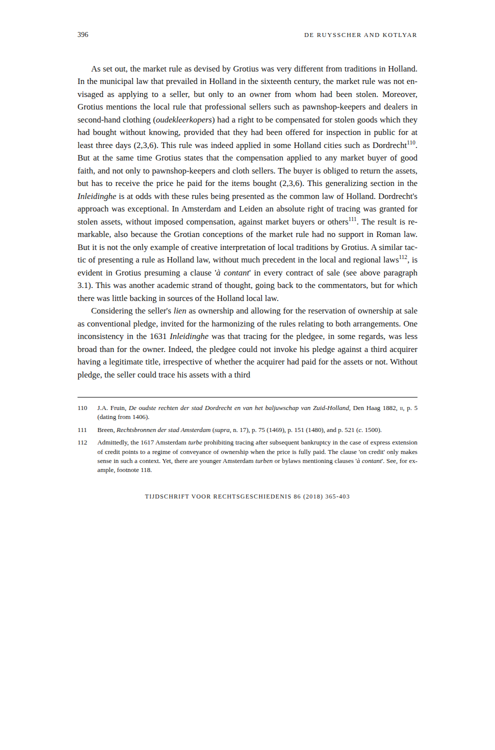396
De Ruysscher and Kotlyar
As set out, the market rule as devised by Grotius was very different from traditions in Holland. In the municipal law that prevailed in Holland in the sixteenth century, the market rule was not envisaged as applying to a seller, but only to an owner from whom had been stolen. Moreover, Grotius mentions the local rule that professional sellers such as pawnshop-keepers and dealers in second-hand clothing (oudekleerkopers) had a right to be compensated for stolen goods which they had bought without knowing, provided that they had been offered for inspection in public for at least three days (2,3,6). This rule was indeed applied in some Holland cities such as Dordrecht110. But at the same time Grotius states that the compensation applied to any market buyer of good faith, and not only to pawnshop-keepers and cloth sellers. The buyer is obliged to return the assets, but has to receive the price he paid for the items bought (2,3,6). This generalizing section in the Inleidinghe is at odds with these rules being presented as the common law of Holland. Dordrecht's approach was exceptional. In Amsterdam and Leiden an absolute right of tracing was granted for stolen assets, without imposed compensation, against market buyers or others111. The result is remarkable, also because the Grotian conceptions of the market rule had no support in Roman law. But it is not the only example of creative interpretation of local traditions by Grotius. A similar tactic of presenting a rule as Holland law, without much precedent in the local and regional laws112, is evident in Grotius presuming a clause 'à contant' in every contract of sale (see above paragraph 3.1). This was another academic strand of thought, going back to the commentators, but for which there was little backing in sources of the Holland local law.
Considering the seller's lien as ownership and allowing for the reservation of ownership at sale as conventional pledge, invited for the harmonizing of the rules relating to both arrangements. One inconsistency in the 1631 Inleidinghe was that tracing for the pledgee, in some regards, was less broad than for the owner. Indeed, the pledgee could not invoke his pledge against a third acquirer having a legitimate title, irrespective of whether the acquirer had paid for the assets or not. Without pledge, the seller could trace his assets with a third
110 J.A. Fruin, De oudste rechten der stad Dordrecht en van het baljuwschap van Zuid-Holland, Den Haag 1882, ii, p. 5 (dating from 1406).
111 Breen, Rechtsbronnen der stad Amsterdam (supra, n. 17), p. 75 (1469), p. 151 (1480), and p. 521 (c. 1500).
112 Admittedly, the 1617 Amsterdam turbe prohibiting tracing after subsequent bankruptcy in the case of express extension of credit points to a regime of conveyance of ownership when the price is fully paid. The clause 'on credit' only makes sense in such a context. Yet, there are younger Amsterdam turben or bylaws mentioning clauses 'à contant'. See, for example, footnote 118.
Tijdschrift voor Rechtsgeschiedenis 86 (2018) 365-403